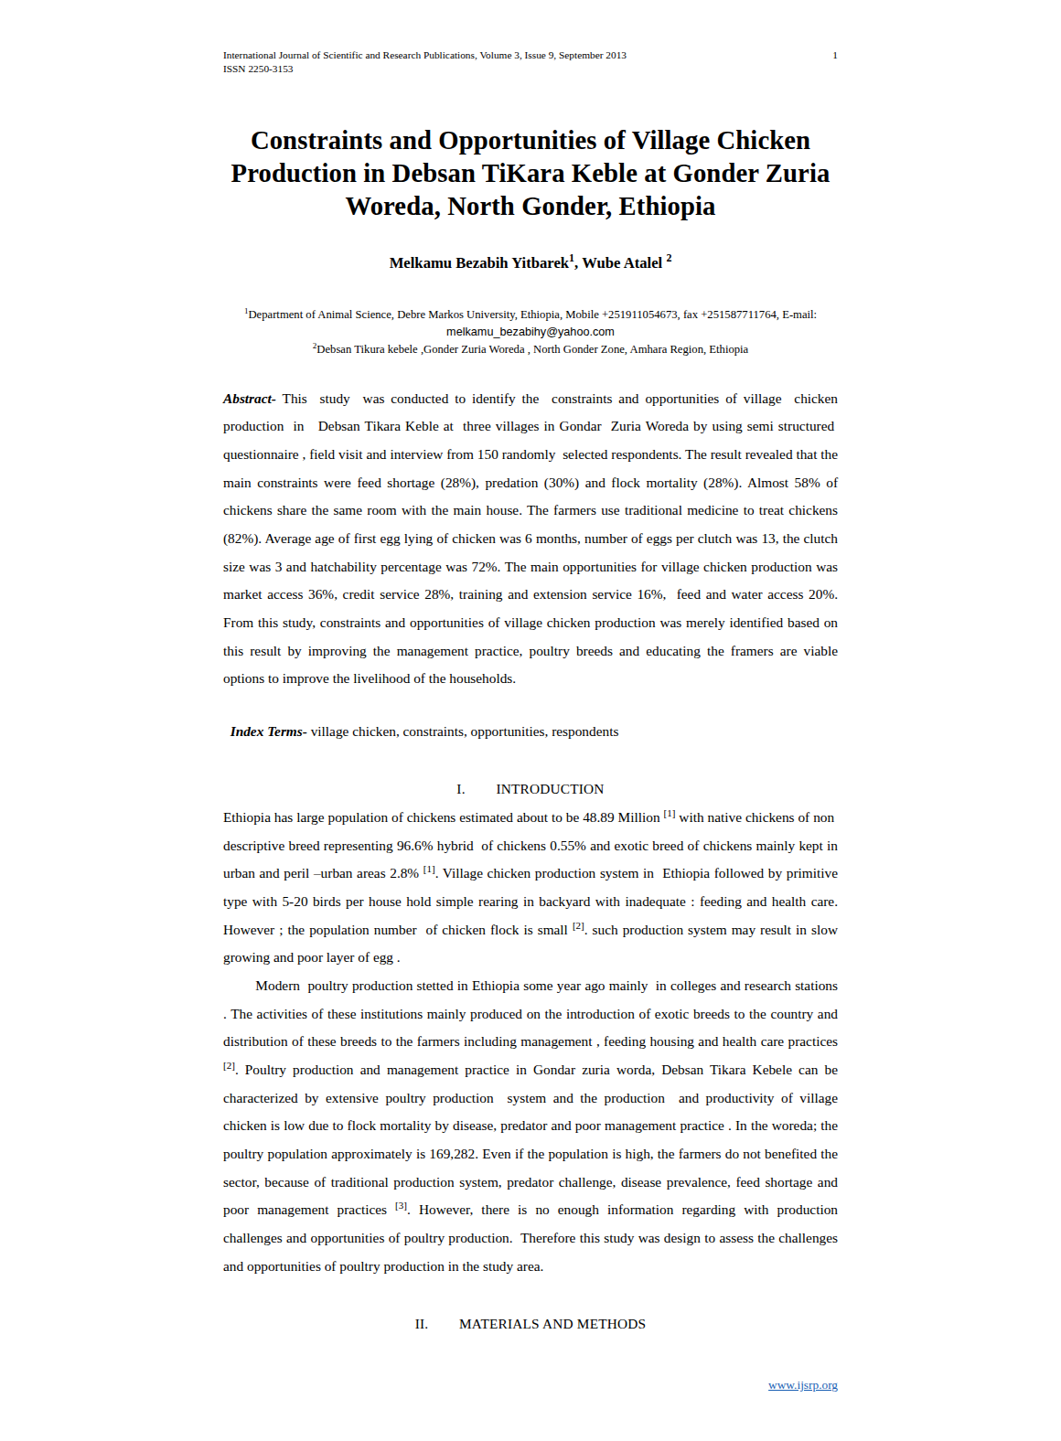International Journal of Scientific and Research Publications, Volume 3, Issue 9, September 2013
ISSN 2250-3153
1
Constraints and Opportunities of Village Chicken Production in Debsan TiKara Keble at Gonder Zuria Woreda, North Gonder, Ethiopia
Melkamu Bezabih Yitbarek1, Wube Atalel 2
1Department of Animal Science, Debre Markos University, Ethiopia, Mobile +251911054673, fax +251587711764, E-mail:
melkamu_bezabihy@yahoo.com
2Debsan Tikura kebele ,Gonder Zuria Woreda , North Gonder Zone, Amhara Region, Ethiopia
Abstract- This study was conducted to identify the constraints and opportunities of village chicken production in Debsan Tikara Keble at three villages in Gondar Zuria Woreda by using semi structured questionnaire , field visit and interview from 150 randomly selected respondents. The result revealed that the main constraints were feed shortage (28%), predation (30%) and flock mortality (28%). Almost 58% of chickens share the same room with the main house. The farmers use traditional medicine to treat chickens (82%). Average age of first egg lying of chicken was 6 months, number of eggs per clutch was 13, the clutch size was 3 and hatchability percentage was 72%. The main opportunities for village chicken production was market access 36%, credit service 28%, training and extension service 16%, feed and water access 20%. From this study, constraints and opportunities of village chicken production was merely identified based on this result by improving the management practice, poultry breeds and educating the framers are viable options to improve the livelihood of the households.
Index Terms- village chicken, constraints, opportunities, respondents
I. INTRODUCTION
Ethiopia has large population of chickens estimated about to be 48.89 Million [1] with native chickens of non descriptive breed representing 96.6% hybrid of chickens 0.55% and exotic breed of chickens mainly kept in urban and peril –urban areas 2.8% [1]. Village chicken production system in Ethiopia followed by primitive type with 5-20 birds per house hold simple rearing in backyard with inadequate : feeding and health care. However ; the population number of chicken flock is small [2]. such production system may result in slow growing and poor layer of egg .
Modern poultry production stetted in Ethiopia some year ago mainly in colleges and research stations . The activities of these institutions mainly produced on the introduction of exotic breeds to the country and distribution of these breeds to the farmers including management , feeding housing and health care practices [2]. Poultry production and management practice in Gondar zuria worda, Debsan Tikara Kebele can be characterized by extensive poultry production system and the production and productivity of village chicken is low due to flock mortality by disease, predator and poor management practice . In the woreda; the poultry population approximately is 169,282. Even if the population is high, the farmers do not benefited the sector, because of traditional production system, predator challenge, disease prevalence, feed shortage and poor management practices [3]. However, there is no enough information regarding with production challenges and opportunities of poultry production. Therefore this study was design to assess the challenges and opportunities of poultry production in the study area.
II. MATERIALS AND METHODS
www.ijsrp.org